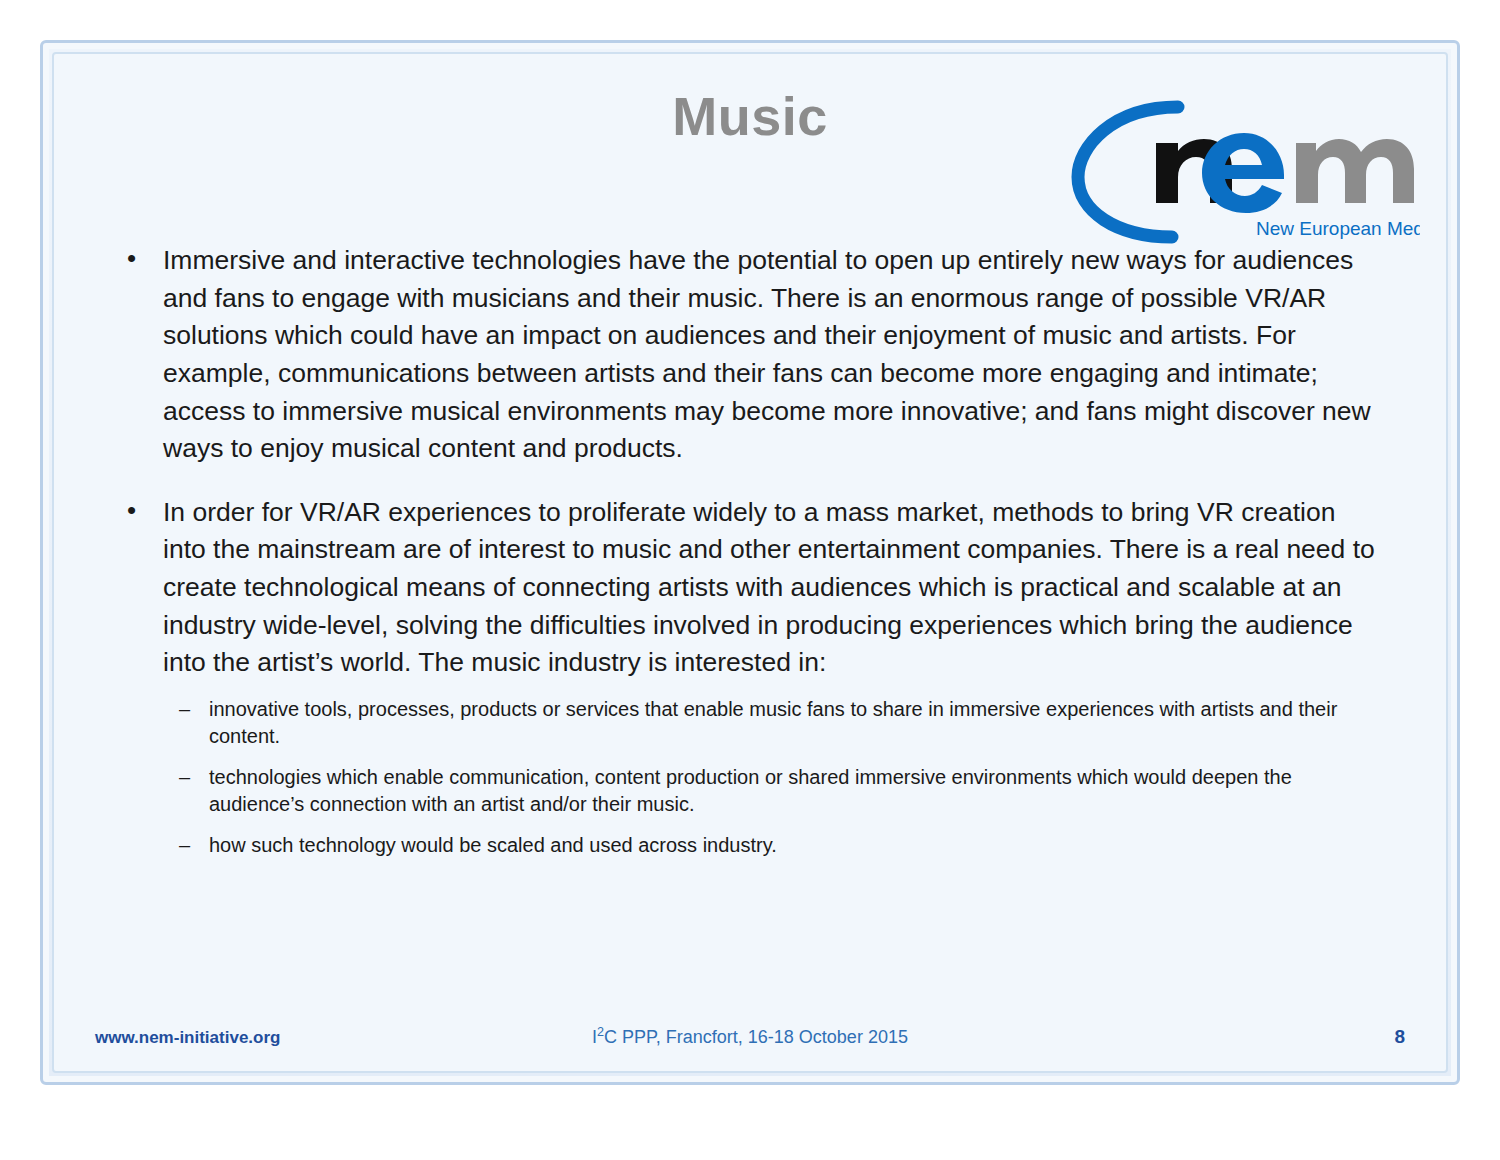New European Media
Music
Immersive and interactive technologies have the potential to open up entirely new ways for audiences and fans to engage with musicians and their music. There is an enormous range of possible VR/AR solutions which could have an impact on audiences and their enjoyment of music and artists. For example, communications between artists and their fans can become more engaging and intimate; access to immersive musical environments may become more innovative; and fans might discover new ways to enjoy musical content and products.
In order for VR/AR experiences to proliferate widely to a mass market, methods to bring VR creation into the mainstream are of interest to music and other entertainment companies. There is a real need to create technological means of connecting artists with audiences which is practical and scalable at an industry wide-level, solving the difficulties involved in producing experiences which bring the audience into the artist’s world. The music industry is interested in:
innovative tools, processes, products or services that enable music fans to share in immersive experiences with artists and their content.
technologies which enable communication, content production or shared immersive environments which would deepen the audience’s connection with an artist and/or their music.
how such technology would be scaled and used across industry.
www.nem-initiative.org
I2C PPP, Francfort, 16-18 October 2015
8